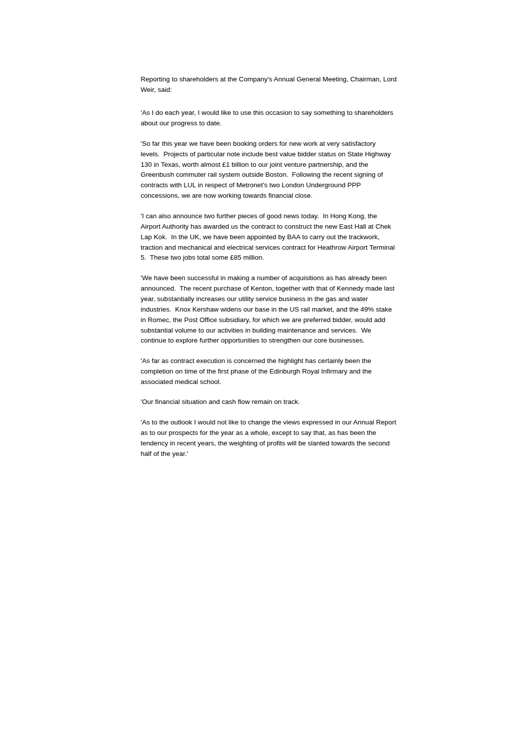Reporting to shareholders at the Company's Annual General Meeting, Chairman, Lord Weir, said:
'As I do each year, I would like to use this occasion to say something to shareholders about our progress to date.
'So far this year we have been booking orders for new work at very satisfactory levels. Projects of particular note include best value bidder status on State Highway 130 in Texas, worth almost £1 billion to our joint venture partnership, and the Greenbush commuter rail system outside Boston. Following the recent signing of contracts with LUL in respect of Metronet's two London Underground PPP concessions, we are now working towards financial close.
'I can also announce two further pieces of good news today. In Hong Kong, the Airport Authority has awarded us the contract to construct the new East Hall at Chek Lap Kok. In the UK, we have been appointed by BAA to carry out the trackwork, traction and mechanical and electrical services contract for Heathrow Airport Terminal 5. These two jobs total some £85 million.
'We have been successful in making a number of acquisitions as has already been announced. The recent purchase of Kenton, together with that of Kennedy made last year, substantially increases our utility service business in the gas and water industries. Knox Kershaw widens our base in the US rail market, and the 49% stake in Romec, the Post Office subsidiary, for which we are preferred bidder, would add substantial volume to our activities in building maintenance and services. We continue to explore further opportunities to strengthen our core businesses.
'As far as contract execution is concerned the highlight has certainly been the completion on time of the first phase of the Edinburgh Royal Infirmary and the associated medical school.
'Our financial situation and cash flow remain on track.
'As to the outlook I would not like to change the views expressed in our Annual Report as to our prospects for the year as a whole, except to say that, as has been the tendency in recent years, the weighting of profits will be slanted towards the second half of the year.'